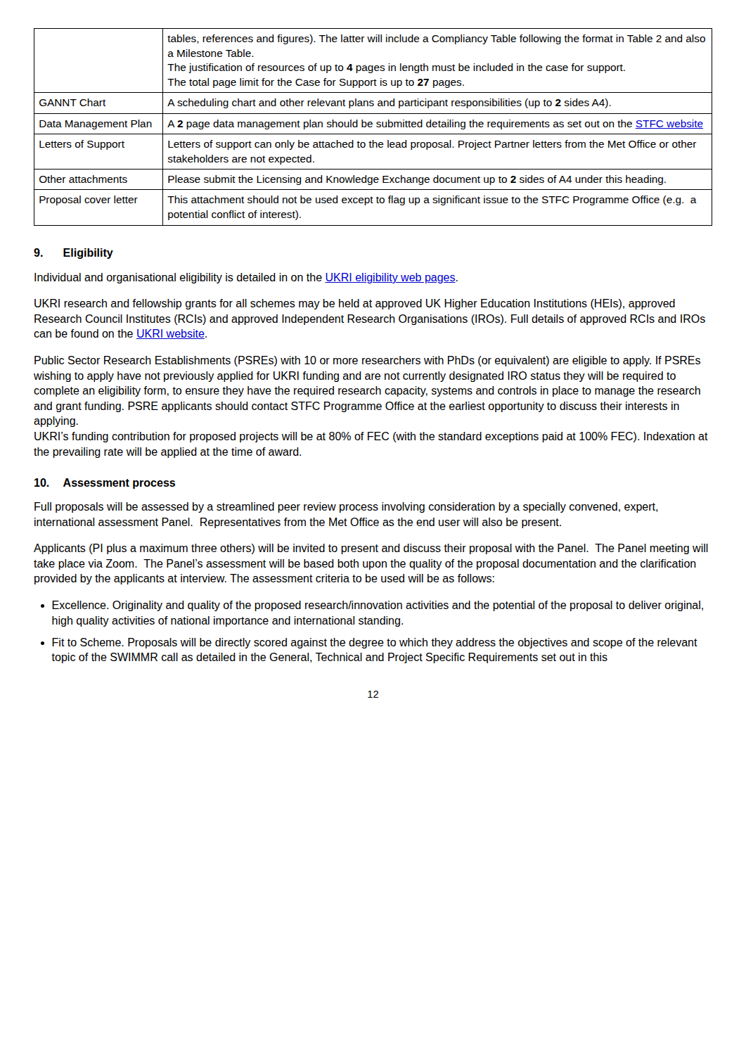| | tables, references and figures). The latter will include a Compliancy Table following the format in Table 2 and also a Milestone Table. The justification of resources of up to 4 pages in length must be included in the case for support. The total page limit for the Case for Support is up to 27 pages. |
| GANNT Chart | A scheduling chart and other relevant plans and participant responsibilities (up to 2 sides A4). |
| Data Management Plan | A 2 page data management plan should be submitted detailing the requirements as set out on the STFC website |
| Letters of Support | Letters of support can only be attached to the lead proposal. Project Partner letters from the Met Office or other stakeholders are not expected. |
| Other attachments | Please submit the Licensing and Knowledge Exchange document up to 2 sides of A4 under this heading. |
| Proposal cover letter | This attachment should not be used except to flag up a significant issue to the STFC Programme Office (e.g. a potential conflict of interest). |
9. Eligibility
Individual and organisational eligibility is detailed in on the UKRI eligibility web pages.
UKRI research and fellowship grants for all schemes may be held at approved UK Higher Education Institutions (HEIs), approved Research Council Institutes (RCIs) and approved Independent Research Organisations (IROs). Full details of approved RCIs and IROs can be found on the UKRI website.
Public Sector Research Establishments (PSREs) with 10 or more researchers with PhDs (or equivalent) are eligible to apply. If PSREs wishing to apply have not previously applied for UKRI funding and are not currently designated IRO status they will be required to complete an eligibility form, to ensure they have the required research capacity, systems and controls in place to manage the research and grant funding. PSRE applicants should contact STFC Programme Office at the earliest opportunity to discuss their interests in applying.
UKRI’s funding contribution for proposed projects will be at 80% of FEC (with the standard exceptions paid at 100% FEC). Indexation at the prevailing rate will be applied at the time of award.
10. Assessment process
Full proposals will be assessed by a streamlined peer review process involving consideration by a specially convened, expert, international assessment Panel. Representatives from the Met Office as the end user will also be present.
Applicants (PI plus a maximum three others) will be invited to present and discuss their proposal with the Panel. The Panel meeting will take place via Zoom. The Panel’s assessment will be based both upon the quality of the proposal documentation and the clarification provided by the applicants at interview. The assessment criteria to be used will be as follows:
Excellence. Originality and quality of the proposed research/innovation activities and the potential of the proposal to deliver original, high quality activities of national importance and international standing.
Fit to Scheme. Proposals will be directly scored against the degree to which they address the objectives and scope of the relevant topic of the SWIMMR call as detailed in the General, Technical and Project Specific Requirements set out in this
12